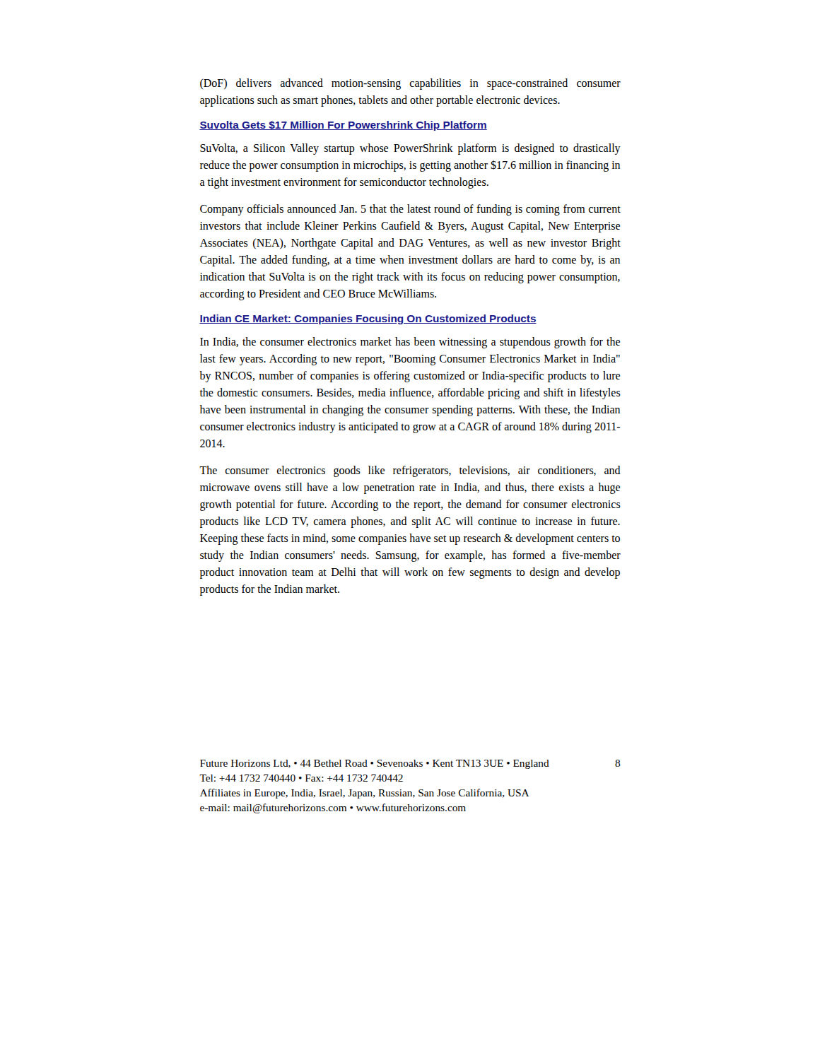(DoF) delivers advanced motion-sensing capabilities in space-constrained consumer applications such as smart phones, tablets and other portable electronic devices.
Suvolta Gets $17 Million For Powershrink Chip Platform
SuVolta, a Silicon Valley startup whose PowerShrink platform is designed to drastically reduce the power consumption in microchips, is getting another $17.6 million in financing in a tight investment environment for semiconductor technologies.
Company officials announced Jan. 5 that the latest round of funding is coming from current investors that include Kleiner Perkins Caufield & Byers, August Capital, New Enterprise Associates (NEA), Northgate Capital and DAG Ventures, as well as new investor Bright Capital. The added funding, at a time when investment dollars are hard to come by, is an indication that SuVolta is on the right track with its focus on reducing power consumption, according to President and CEO Bruce McWilliams.
Indian CE Market: Companies Focusing On Customized Products
In India, the consumer electronics market has been witnessing a stupendous growth for the last few years. According to new report, "Booming Consumer Electronics Market in India" by RNCOS, number of companies is offering customized or India-specific products to lure the domestic consumers. Besides, media influence, affordable pricing and shift in lifestyles have been instrumental in changing the consumer spending patterns. With these, the Indian consumer electronics industry is anticipated to grow at a CAGR of around 18% during 2011-2014.
The consumer electronics goods like refrigerators, televisions, air conditioners, and microwave ovens still have a low penetration rate in India, and thus, there exists a huge growth potential for future. According to the report, the demand for consumer electronics products like LCD TV, camera phones, and split AC will continue to increase in future. Keeping these facts in mind, some companies have set up research & development centers to study the Indian consumers' needs. Samsung, for example, has formed a five-member product innovation team at Delhi that will work on few segments to design and develop products for the Indian market.
8
Future Horizons Ltd, • 44 Bethel Road • Sevenoaks • Kent TN13 3UE • England
Tel: +44 1732 740440 • Fax: +44 1732 740442
Affiliates in Europe, India, Israel, Japan, Russian, San Jose California, USA
e-mail: mail@futurehorizons.com • www.futurehorizons.com